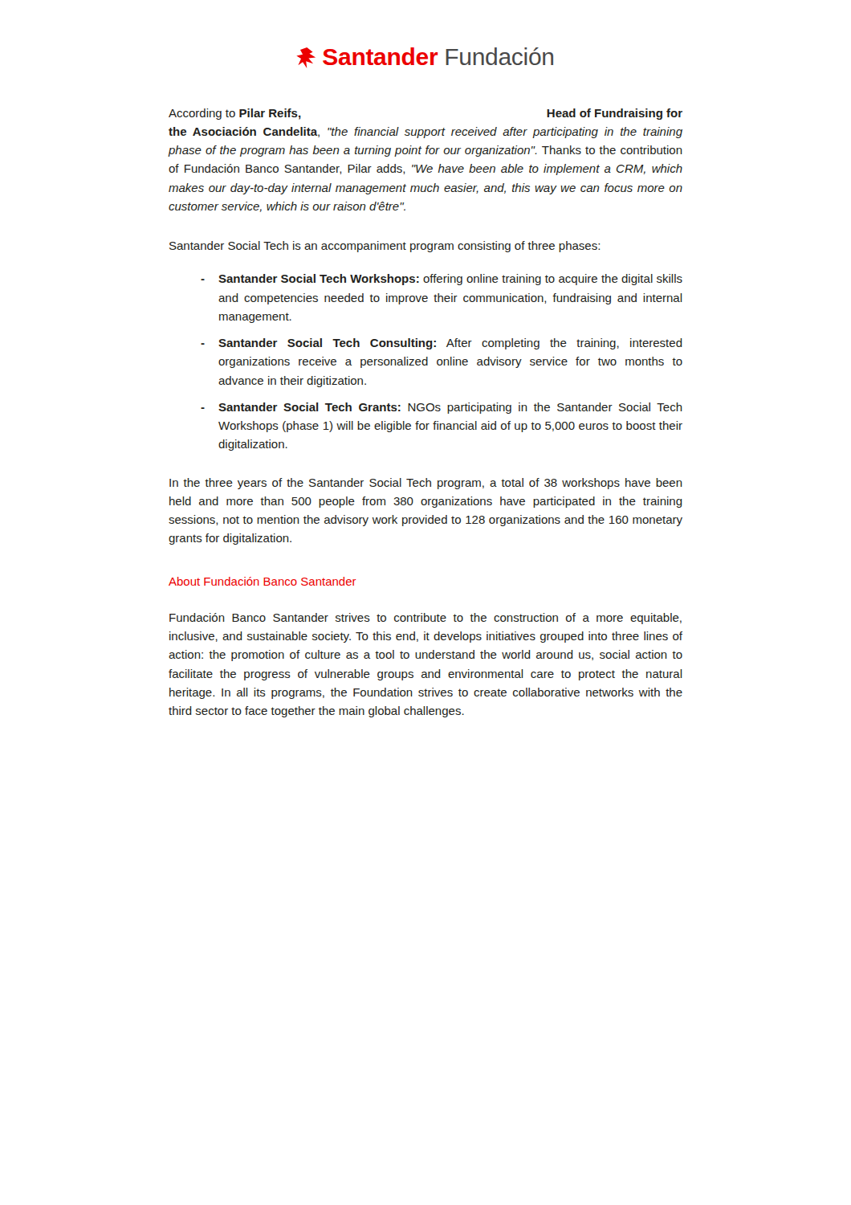Santander Fundación
According to Pilar Reifs, Head of Fundraising for the Asociación Candelita, "the financial support received after participating in the training phase of the program has been a turning point for our organization". Thanks to the contribution of Fundación Banco Santander, Pilar adds, "We have been able to implement a CRM, which makes our day-to-day internal management much easier, and, this way we can focus more on customer service, which is our raison d'être".
Santander Social Tech is an accompaniment program consisting of three phases:
Santander Social Tech Workshops: offering online training to acquire the digital skills and competencies needed to improve their communication, fundraising and internal management.
Santander Social Tech Consulting: After completing the training, interested organizations receive a personalized online advisory service for two months to advance in their digitization.
Santander Social Tech Grants: NGOs participating in the Santander Social Tech Workshops (phase 1) will be eligible for financial aid of up to 5,000 euros to boost their digitalization.
In the three years of the Santander Social Tech program, a total of 38 workshops have been held and more than 500 people from 380 organizations have participated in the training sessions, not to mention the advisory work provided to 128 organizations and the 160 monetary grants for digitalization.
About Fundación Banco Santander
Fundación Banco Santander strives to contribute to the construction of a more equitable, inclusive, and sustainable society. To this end, it develops initiatives grouped into three lines of action: the promotion of culture as a tool to understand the world around us, social action to facilitate the progress of vulnerable groups and environmental care to protect the natural heritage. In all its programs, the Foundation strives to create collaborative networks with the third sector to face together the main global challenges.